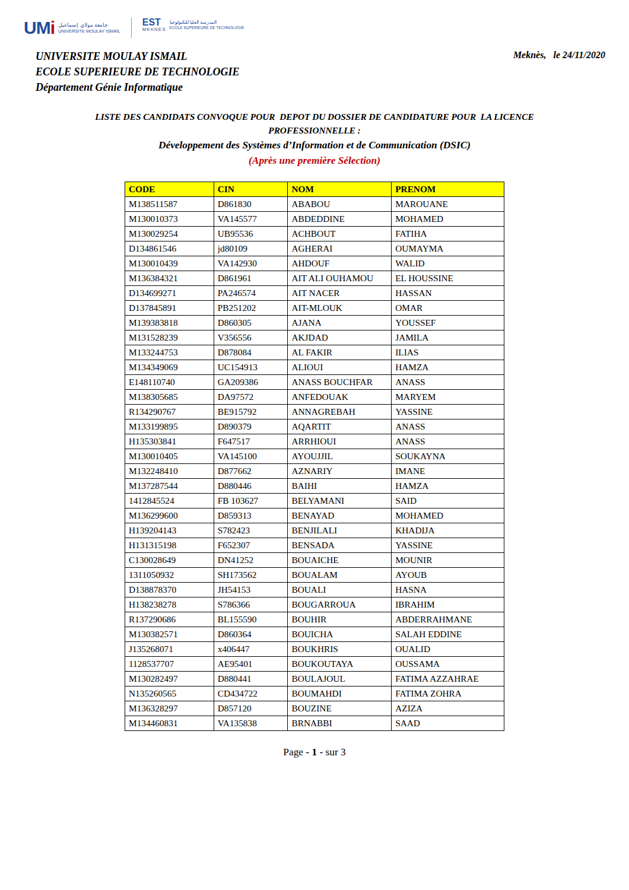UMi
جامعة مولاي إسماعيل UNIVERSITE MOULAY ISMAÏL
ESTMEKNÈS
المدرسة العليا للتكنولوجيا ECOLE SUPERIEURE DE TECHNOLOGIE
UNIVERSITE MOULAY ISMAIL
ECOLE SUPERIEURE DE TECHNOLOGIE
Département Génie Informatique
Meknès, le 24/11/2020
LISTE DES CANDIDATS CONVOQUE POUR DEPOT DU DOSSIER DE CANDIDATURE POUR LA LICENCE PROFESSIONNELLE :
Développement des Systèmes d’Information et de Communication (DSIC)
(Après une première Sélection)
| CODE | CIN | NOM | PRENOM |
| --- | --- | --- | --- |
| M138511587 | D861830 | ABABOU | MAROUANE |
| M130010373 | VA145577 | ABDEDDINE | MOHAMED |
| M130029254 | UB95536 | ACHBOUT | FATIHA |
| D134861546 | jd80109 | AGHERAI | OUMAYMA |
| M130010439 | VA142930 | AHDOUF | WALID |
| M136384321 | D861961 | AIT ALI OUHAMOU | EL HOUSSINE |
| D134699271 | PA246574 | AIT NACER | HASSAN |
| D137845891 | PB251202 | AIT-MLOUK | OMAR |
| M139383818 | D860305 | AJANA | YOUSSEF |
| M131528239 | V356556 | AKJDAD | JAMILA |
| M133244753 | D878084 | AL FAKIR | ILIAS |
| M134349069 | UC154913 | ALIOUI | HAMZA |
| E148110740 | GA209386 | ANASS BOUCHFAR | ANASS |
| M138305685 | DA97572 | ANFEDOUAK | MARYEM |
| R134290767 | BE915792 | ANNAGREBAH | YASSINE |
| M133199895 | D890379 | AQARTIT | ANASS |
| H135303841 | F647517 | ARRHIOUI | ANASS |
| M130010405 | VA145100 | AYOUJJIL | SOUKAYNA |
| M132248410 | D877662 | AZNARIY | IMANE |
| M137287544 | D880446 | BAIHI | HAMZA |
| 1412845524 | FB 103627 | BELYAMANI | SAID |
| M136299600 | D859313 | BENAYAD | MOHAMED |
| H139204143 | S782423 | BENJILALI | KHADIJA |
| H131315198 | F652307 | BENSADA | YASSINE |
| C130028649 | DN41252 | BOUAICHE | MOUNIR |
| 1311050932 | SH173562 | BOUALAM | AYOUB |
| D138878370 | JH54153 | BOUALI | HASNA |
| H138238278 | S786366 | BOUGARROUA | IBRAHIM |
| R137290686 | BL155590 | BOUHIR | ABDERRAHMANE |
| M130382571 | D860364 | BOUICHA | SALAH EDDINE |
| J135268071 | x406447 | BOUKHRIS | OUALID |
| 1128537707 | AE95401 | BOUKOUTAYA | OUSSAMA |
| M130282497 | D880441 | BOULAJOUL | FATIMA AZZAHRAE |
| N135260565 | CD434722 | BOUMAHDI | FATIMA ZOHRA |
| M136328297 | D857120 | BOUZINE | AZIZA |
| M134460831 | VA135838 | BRNABBI | SAAD |
Page - 1 - sur 3